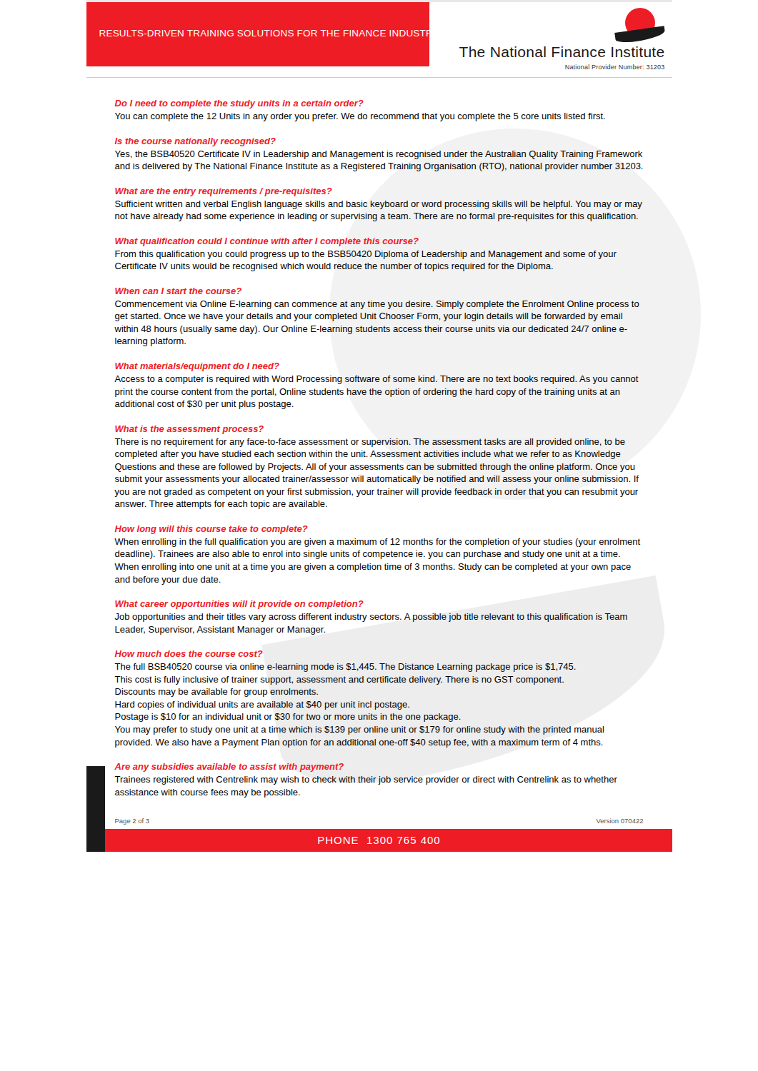RESULTS-DRIVEN TRAINING SOLUTIONS FOR THE FINANCE INDUSTRY
The National Finance Institute
National Provider Number: 31203
Do I need to complete the study units in a certain order?
You can complete the 12 Units in any order you prefer. We do recommend that you complete the 5 core units listed first.
Is the course nationally recognised?
Yes, the BSB40520 Certificate IV in Leadership and Management is recognised under the Australian Quality Training Framework and is delivered by The National Finance Institute as a Registered Training Organisation (RTO), national provider number 31203.
What are the entry requirements / pre-requisites?
Sufficient written and verbal English language skills and basic keyboard or word processing skills will be helpful. You may or may not have already had some experience in leading or supervising a team. There are no formal pre-requisites for this qualification.
What qualification could I continue with after I complete this course?
From this qualification you could progress up to the BSB50420 Diploma of Leadership and Management and some of your Certificate IV units would be recognised which would reduce the number of topics required for the Diploma.
When can I start the course?
Commencement via Online E-learning can commence at any time you desire. Simply complete the Enrolment Online process to get started. Once we have your details and your completed Unit Chooser Form, your login details will be forwarded by email within 48 hours (usually same day). Our Online E-learning students access their course units via our dedicated 24/7 online e-learning platform.
What materials/equipment do I need?
Access to a computer is required with Word Processing software of some kind. There are no text books required. As you cannot print the course content from the portal, Online students have the option of ordering the hard copy of the training units at an additional cost of $30 per unit plus postage.
What is the assessment process?
There is no requirement for any face-to-face assessment or supervision. The assessment tasks are all provided online, to be completed after you have studied each section within the unit. Assessment activities include what we refer to as Knowledge Questions and these are followed by Projects. All of your assessments can be submitted through the online platform. Once you submit your assessments your allocated trainer/assessor will automatically be notified and will assess your online submission. If you are not graded as competent on your first submission, your trainer will provide feedback in order that you can resubmit your answer. Three attempts for each topic are available.
How long will this course take to complete?
When enrolling in the full qualification you are given a maximum of 12 months for the completion of your studies (your enrolment deadline). Trainees are also able to enrol into single units of competence ie. you can purchase and study one unit at a time. When enrolling into one unit at a time you are given a completion time of 3 months. Study can be completed at your own pace and before your due date.
What career opportunities will it provide on completion?
Job opportunities and their titles vary across different industry sectors. A possible job title relevant to this qualification is Team Leader, Supervisor, Assistant Manager or Manager.
How much does the course cost?
The full BSB40520 course via online e-learning mode is $1,445. The Distance Learning package price is $1,745.
This cost is fully inclusive of trainer support, assessment and certificate delivery. There is no GST component.
Discounts may be available for group enrolments.
Hard copies of individual units are available at $40 per unit incl postage.
Postage is $10 for an individual unit or $30 for two or more units in the one package.
You may prefer to study one unit at a time which is $139 per online unit or $179 for online study with the printed manual provided. We also have a Payment Plan option for an additional one-off $40 setup fee, with a maximum term of 4 mths.
Are any subsidies available to assist with payment?
Trainees registered with Centrelink may wish to check with their job service provider or direct with Centrelink as to whether assistance with course fees may be possible.
Page 2 of 3 Version 070422
PHONE 1300 765 400